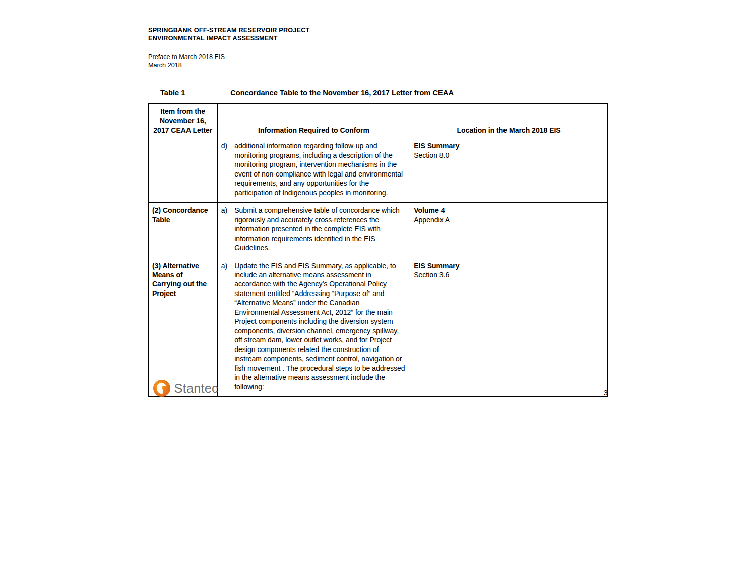SPRINGBANK OFF-STREAM RESERVOIR PROJECT
ENVIRONMENTAL IMPACT ASSESSMENT
Preface to March 2018 EIS
March 2018
Table 1 Concordance Table to the November 16, 2017 Letter from CEAA
| Item from the November 16, 2017 CEAA Letter | Information Required to Conform | Location in the March 2018 EIS |
| --- | --- | --- |
| | d) additional information regarding follow-up and monitoring programs, including a description of the monitoring program, intervention mechanisms in the event of non-compliance with legal and environmental requirements, and any opportunities for the participation of Indigenous peoples in monitoring. | EIS Summary Section 8.0 |
| (2) Concordance Table | a) Submit a comprehensive table of concordance which rigorously and accurately cross-references the information presented in the complete EIS with information requirements identified in the EIS Guidelines. | Volume 4 Appendix A |
| (3) Alternative Means of Carrying out the Project | a) Update the EIS and EIS Summary, as applicable, to include an alternative means assessment in accordance with the Agency’s Operational Policy statement entitled “Addressing “Purpose of” and “Alternative Means” under the Canadian Environmental Assessment Act, 2012” for the main Project components including the diversion system components, diversion channel, emergency spillway, off stream dam, lower outlet works, and for Project design components related the construction of instream components, sediment control, navigation or fish movement . The procedural steps to be addressed in the alternative means assessment include the following: | EIS Summary Section 3.6 |
Stantec
3